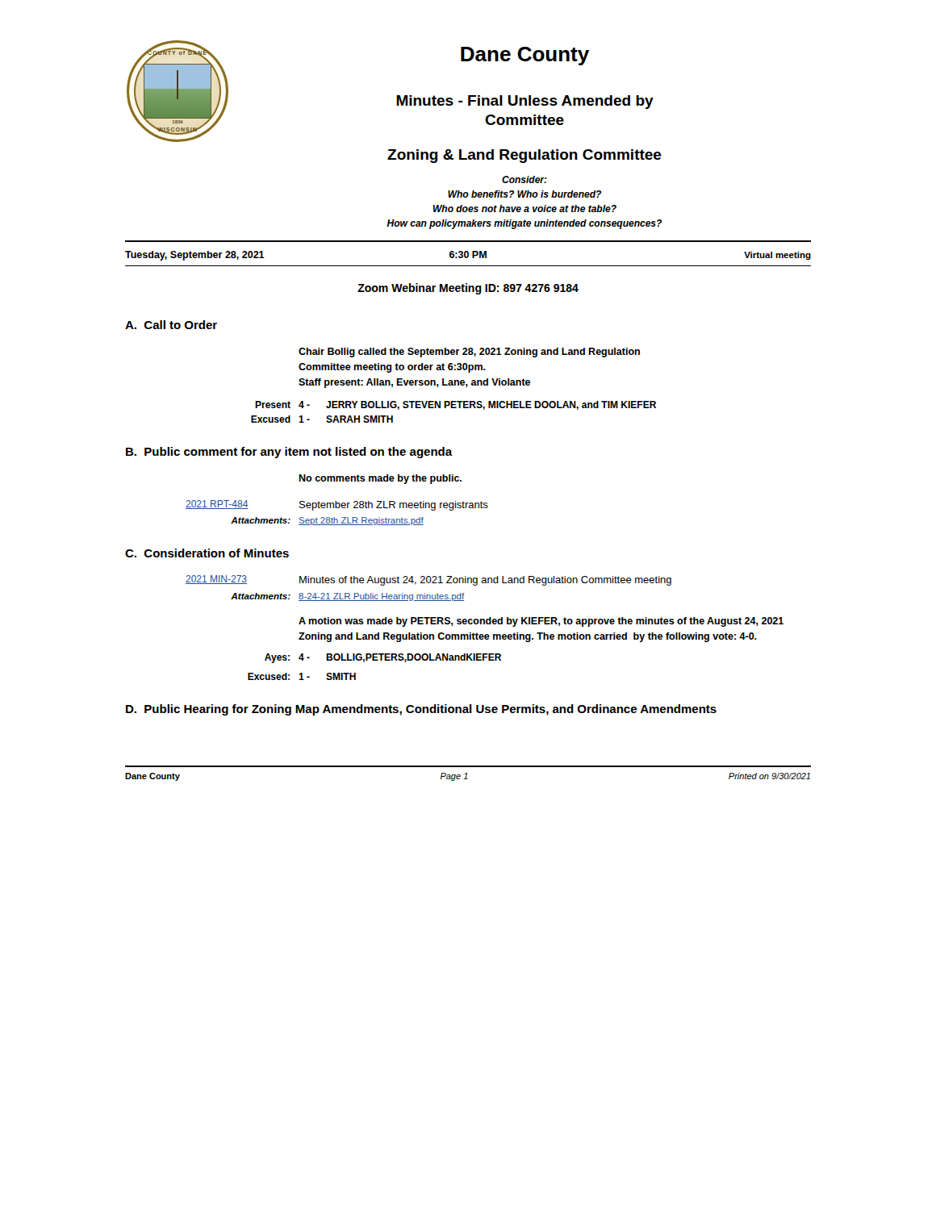COUNTY of DANE
1839
WISCONSIN
Dane County
Minutes - Final Unless Amended by
Committee
Zoning & Land Regulation Committee
Consider:
Who benefits? Who is burdened?
Who does not have a voice at the table?
How can policymakers mitigate unintended consequences?
Tuesday, September 28, 2021
6:30 PM
Virtual meeting
Zoom Webinar Meeting ID: 897 4276 9184
A. Call to Order
Chair Bollig called the September 28, 2021 Zoning and Land Regulation
Committee meeting to order at 6:30pm.
Staff present: Allan, Everson, Lane, and Violante
Present
4 -
JERRY BOLLIG, STEVEN PETERS, MICHELE DOOLAN, and TIM KIEFER
Excused
1 -
SARAH SMITH
B. Public comment for any item not listed on the agenda
No comments made by the public.
2021 RPT-484
September 28th ZLR meeting registrants
Attachments:
Sept 28th ZLR Registrants.pdf
C. Consideration of Minutes
2021 MIN-273
Minutes of the August 24, 2021 Zoning and Land Regulation Committee meeting
Attachments:
8-24-21 ZLR Public Hearing minutes.pdf
A motion was made by PETERS, seconded by KIEFER, to approve the minutes of the August 24, 2021 Zoning and Land Regulation Committee meeting. The motion carried by the following vote: 4-0.
Ayes:
4 -
BOLLIG,PETERS,DOOLANandKIEFER
Excused:
1 -
SMITH
D. Public Hearing for Zoning Map Amendments, Conditional Use Permits, and Ordinance Amendments
Dane County
Page 1
Printed on 9/30/2021